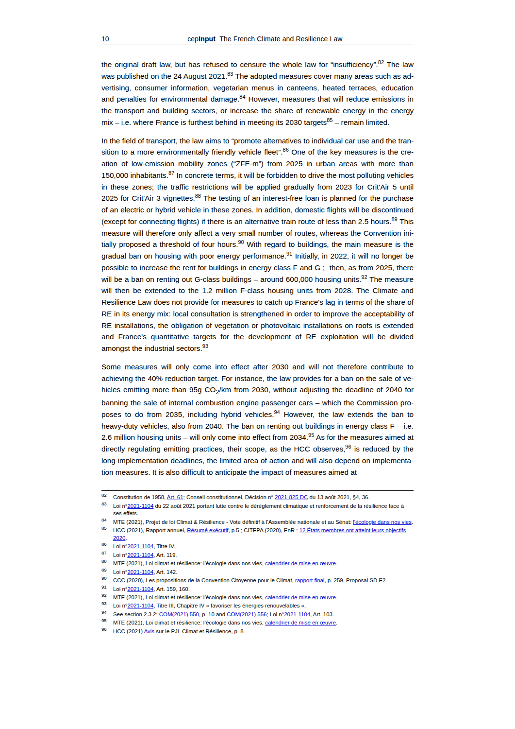10
cepInput The French Climate and Resilience Law
the original draft law, but has refused to censure the whole law for “insufficiency”.82 The law was published on the 24 August 2021.83 The adopted measures cover many areas such as advertising, consumer information, vegetarian menus in canteens, heated terraces, education and penalties for environmental damage.84 However, measures that will reduce emissions in the transport and building sectors, or increase the share of renewable energy in the energy mix – i.e. where France is furthest behind in meeting its 2030 targets85 – remain limited.
In the field of transport, the law aims to “promote alternatives to individual car use and the transition to a more environmentally friendly vehicle fleet”.86 One of the key measures is the creation of low-emission mobility zones (“ZFE-m”) from 2025 in urban areas with more than 150,000 inhabitants.87 In concrete terms, it will be forbidden to drive the most polluting vehicles in these zones; the traffic restrictions will be applied gradually from 2023 for Crit'Air 5 until 2025 for Crit'Air 3 vignettes.88 The testing of an interest-free loan is planned for the purchase of an electric or hybrid vehicle in these zones. In addition, domestic flights will be discontinued (except for connecting flights) if there is an alternative train route of less than 2.5 hours.89 This measure will therefore only affect a very small number of routes, whereas the Convention initially proposed a threshold of four hours.90 With regard to buildings, the main measure is the gradual ban on housing with poor energy performance.91 Initially, in 2022, it will no longer be possible to increase the rent for buildings in energy class F and G ; then, as from 2025, there will be a ban on renting out G-class buildings – around 600,000 housing units.92 The measure will then be extended to the 1.2 million F-class housing units from 2028. The Climate and Resilience Law does not provide for measures to catch up France's lag in terms of the share of RE in its energy mix: local consultation is strengthened in order to improve the acceptability of RE installations, the obligation of vegetation or photovoltaic installations on roofs is extended and France's quantitative targets for the development of RE exploitation will be divided amongst the industrial sectors.93
Some measures will only come into effect after 2030 and will not therefore contribute to achieving the 40% reduction target. For instance, the law provides for a ban on the sale of vehicles emitting more than 95g CO2/km from 2030, without adjusting the deadline of 2040 for banning the sale of internal combustion engine passenger cars – which the Commission proposes to do from 2035, including hybrid vehicles.94 However, the law extends the ban to heavy-duty vehicles, also from 2040. The ban on renting out buildings in energy class F – i.e. 2.6 million housing units – will only come into effect from 2034.95 As for the measures aimed at directly regulating emitting practices, their scope, as the HCC observes,96 is reduced by the long implementation deadlines, the limited area of action and will also depend on implementation measures. It is also difficult to anticipate the impact of measures aimed at
82 Constitution de 1958, Art. 61; Conseil constitutionnel, Décision n° 2021-825 DC du 13 août 2021, §4, 36.
83 Loi n°2021-1104 du 22 août 2021 portant lutte contre le dérèglement climatique et renforcement de la résilience face à ses effets.
84 MTE (2021), Projet de loi Climat & Résilience - Vote définitif à l'Assemblée nationale et au Sénat: l'écologie dans nos vies.
85 HCC (2021), Rapport annuel, Résumé exécutif, p.5 ; CITEPA (2020), EnR : 12 États membres ont atteint leurs objectifs 2020.
86 Loi n°2021-1104, Titre IV.
87 Loi n°2021-1104, Art. 119.
88 MTE (2021), Loi climat et résilience: l’écologie dans nos vies, calendrier de mise en œuvre.
89 Loi n°2021-1104, Art. 142.
90 CCC (2020), Les propositions de la Convention Citoyenne pour le Climat, rapport final, p. 259, Proposal SD E2.
91 Loi n°2021-1104, Art. 159, 160.
92 MTE (2021), Loi climat et résilience: l’écologie dans nos vies, calendrier de mise en œuvre.
93 Loi n°2021-1104, Titre III, Chapitre IV « favoriser les énergies renouvelables ».
94 See section 2.3.2: COM(2021) 550, p. 10 and COM(2021) 556; Loi n°2021-1104, Art. 103.
95 MTE (2021), Loi climat et résilience: l’écologie dans nos vies, calendrier de mise en œuvre.
96 HCC (2021) Avis sur le PJL Climat et Résilience, p. 8.